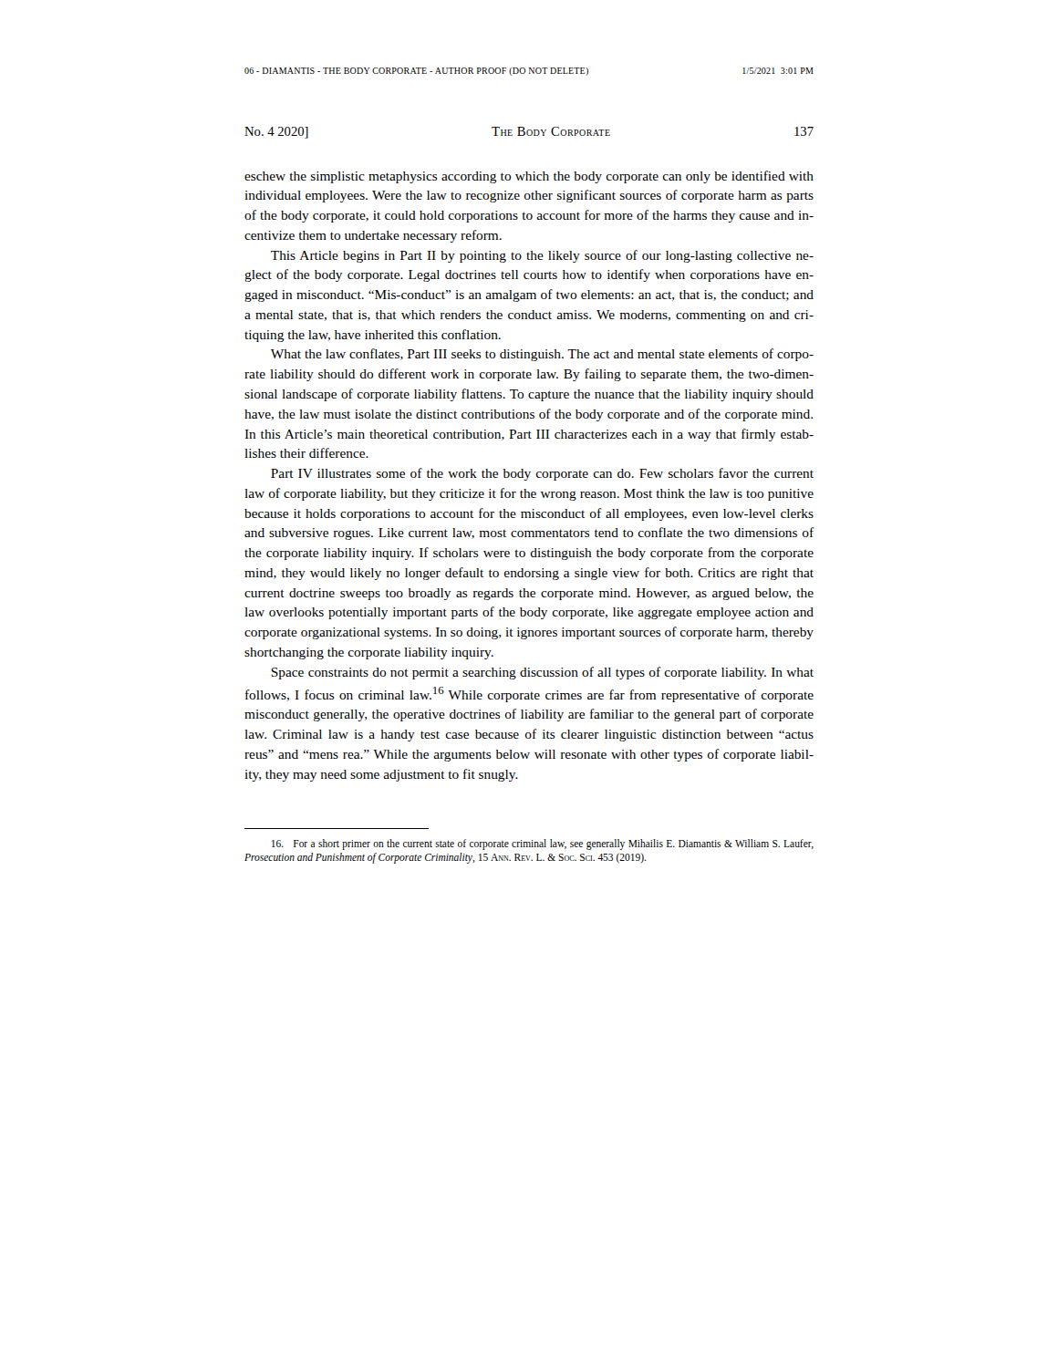06 - Diamantis - The Body Corporate - Author Proof (Do Not Delete) 1/5/2021 3:01 PM
No. 4 2020] The Body Corporate 137
eschew the simplistic metaphysics according to which the body corporate can only be identified with individual employees. Were the law to recognize other significant sources of corporate harm as parts of the body corporate, it could hold corporations to account for more of the harms they cause and incentivize them to undertake necessary reform.
This Article begins in Part II by pointing to the likely source of our long-lasting collective neglect of the body corporate. Legal doctrines tell courts how to identify when corporations have engaged in misconduct. “Mis-conduct” is an amalgam of two elements: an act, that is, the conduct; and a mental state, that is, that which renders the conduct amiss. We moderns, commenting on and critiquing the law, have inherited this conflation.
What the law conflates, Part III seeks to distinguish. The act and mental state elements of corporate liability should do different work in corporate law. By failing to separate them, the two-dimensional landscape of corporate liability flattens. To capture the nuance that the liability inquiry should have, the law must isolate the distinct contributions of the body corporate and of the corporate mind. In this Article’s main theoretical contribution, Part III characterizes each in a way that firmly establishes their difference.
Part IV illustrates some of the work the body corporate can do. Few scholars favor the current law of corporate liability, but they criticize it for the wrong reason. Most think the law is too punitive because it holds corporations to account for the misconduct of all employees, even low-level clerks and subversive rogues. Like current law, most commentators tend to conflate the two dimensions of the corporate liability inquiry. If scholars were to distinguish the body corporate from the corporate mind, they would likely no longer default to endorsing a single view for both. Critics are right that current doctrine sweeps too broadly as regards the corporate mind. However, as argued below, the law overlooks potentially important parts of the body corporate, like aggregate employee action and corporate organizational systems. In so doing, it ignores important sources of corporate harm, thereby shortchanging the corporate liability inquiry.
Space constraints do not permit a searching discussion of all types of corporate liability. In what follows, I focus on criminal law.16 While corporate crimes are far from representative of corporate misconduct generally, the operative doctrines of liability are familiar to the general part of corporate law. Criminal law is a handy test case because of its clearer linguistic distinction between “actus reus” and “mens rea.” While the arguments below will resonate with other types of corporate liability, they may need some adjustment to fit snugly.
16. For a short primer on the current state of corporate criminal law, see generally Mihailis E. Diamantis & William S. Laufer, Prosecution and Punishment of Corporate Criminality, 15 Ann. Rev. L. & Soc. Sci. 453 (2019).